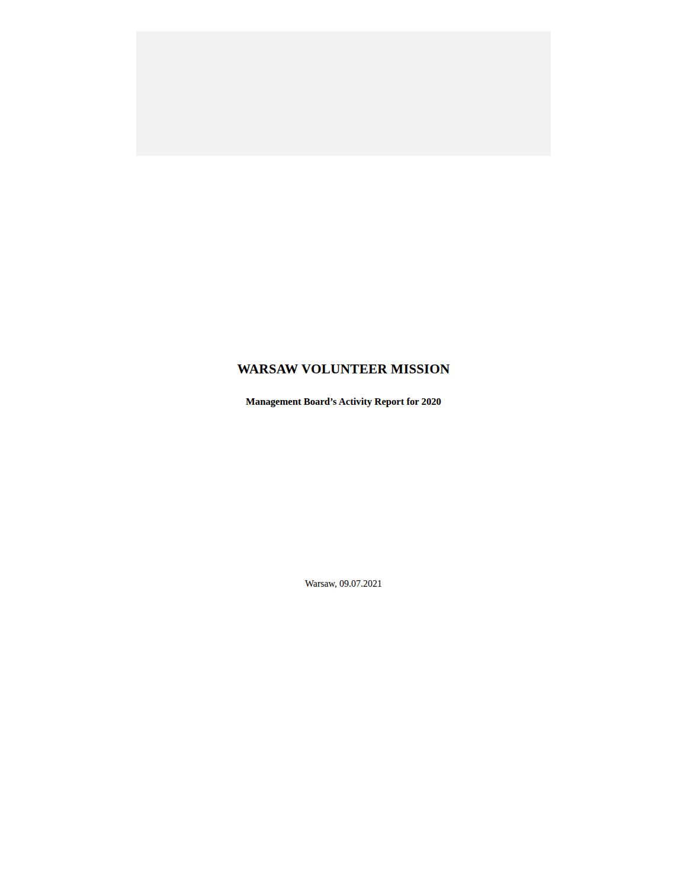WARSAW VOLUNTEER MISSION
Management Board’s Activity Report for 2020
Warsaw, 09.07.2021